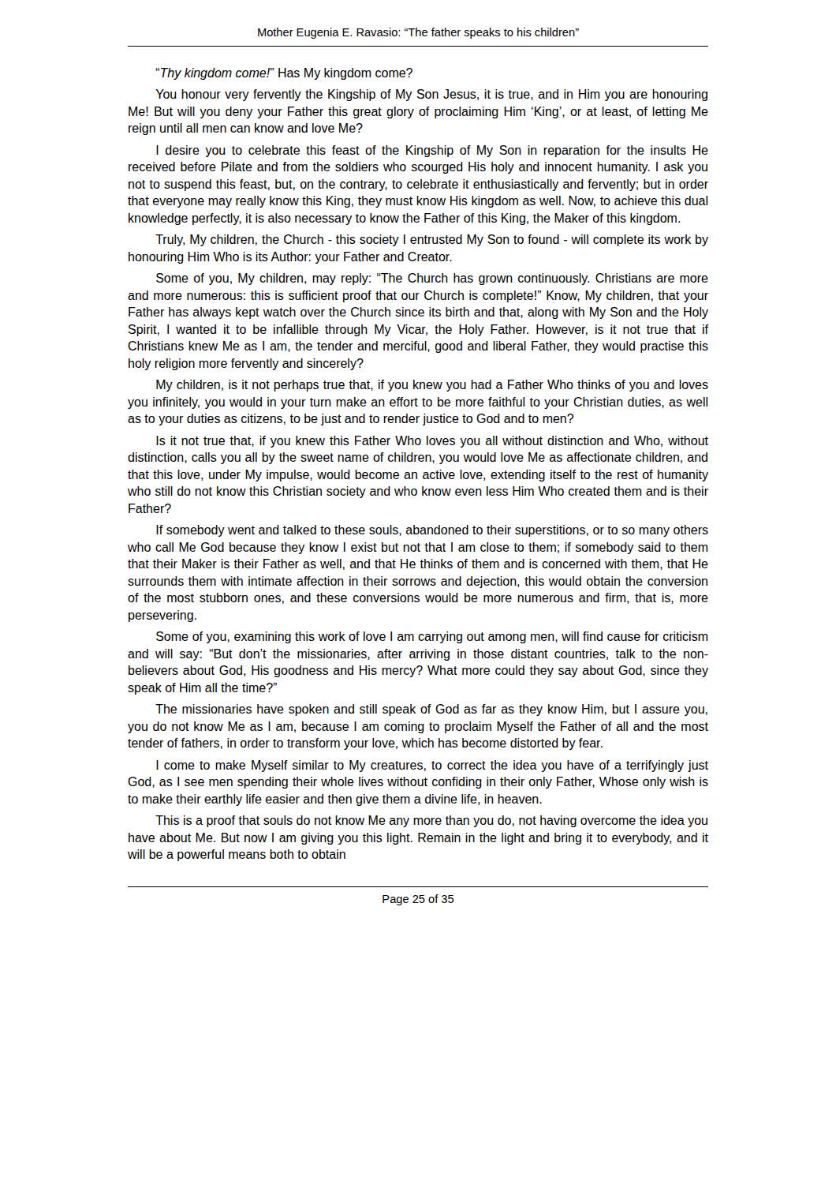Mother Eugenia E. Ravasio: “The father speaks to his children”
“Thy kingdom come!” Has My kingdom come?
You honour very fervently the Kingship of My Son Jesus, it is true, and in Him you are honouring Me! But will you deny your Father this great glory of proclaiming Him ‘King’, or at least, of letting Me reign until all men can know and love Me?
I desire you to celebrate this feast of the Kingship of My Son in reparation for the insults He received before Pilate and from the soldiers who scourged His holy and innocent humanity. I ask you not to suspend this feast, but, on the contrary, to celebrate it enthusiastically and fervently; but in order that everyone may really know this King, they must know His kingdom as well. Now, to achieve this dual knowledge perfectly, it is also necessary to know the Father of this King, the Maker of this kingdom.
Truly, My children, the Church - this society I entrusted My Son to found - will complete its work by honouring Him Who is its Author: your Father and Creator.
Some of you, My children, may reply: “The Church has grown continuously. Christians are more and more numerous: this is sufficient proof that our Church is complete!” Know, My children, that your Father has always kept watch over the Church since its birth and that, along with My Son and the Holy Spirit, I wanted it to be infallible through My Vicar, the Holy Father. However, is it not true that if Christians knew Me as I am, the tender and merciful, good and liberal Father, they would practise this holy religion more fervently and sincerely?
My children, is it not perhaps true that, if you knew you had a Father Who thinks of you and loves you infinitely, you would in your turn make an effort to be more faithful to your Christian duties, as well as to your duties as citizens, to be just and to render justice to God and to men?
Is it not true that, if you knew this Father Who loves you all without distinction and Who, without distinction, calls you all by the sweet name of children, you would love Me as affectionate children, and that this love, under My impulse, would become an active love, extending itself to the rest of humanity who still do not know this Christian society and who know even less Him Who created them and is their Father?
If somebody went and talked to these souls, abandoned to their superstitions, or to so many others who call Me God because they know I exist but not that I am close to them; if somebody said to them that their Maker is their Father as well, and that He thinks of them and is concerned with them, that He surrounds them with intimate affection in their sorrows and dejection, this would obtain the conversion of the most stubborn ones, and these conversions would be more numerous and firm, that is, more persevering.
Some of you, examining this work of love I am carrying out among men, will find cause for criticism and will say: “But don’t the missionaries, after arriving in those distant countries, talk to the non-believers about God, His goodness and His mercy? What more could they say about God, since they speak of Him all the time?”
The missionaries have spoken and still speak of God as far as they know Him, but I assure you, you do not know Me as I am, because I am coming to proclaim Myself the Father of all and the most tender of fathers, in order to transform your love, which has become distorted by fear.
I come to make Myself similar to My creatures, to correct the idea you have of a terrifyingly just God, as I see men spending their whole lives without confiding in their only Father, Whose only wish is to make their earthly life easier and then give them a divine life, in heaven.
This is a proof that souls do not know Me any more than you do, not having overcome the idea you have about Me. But now I am giving you this light. Remain in the light and bring it to everybody, and it will be a powerful means both to obtain
Page 25 of 35